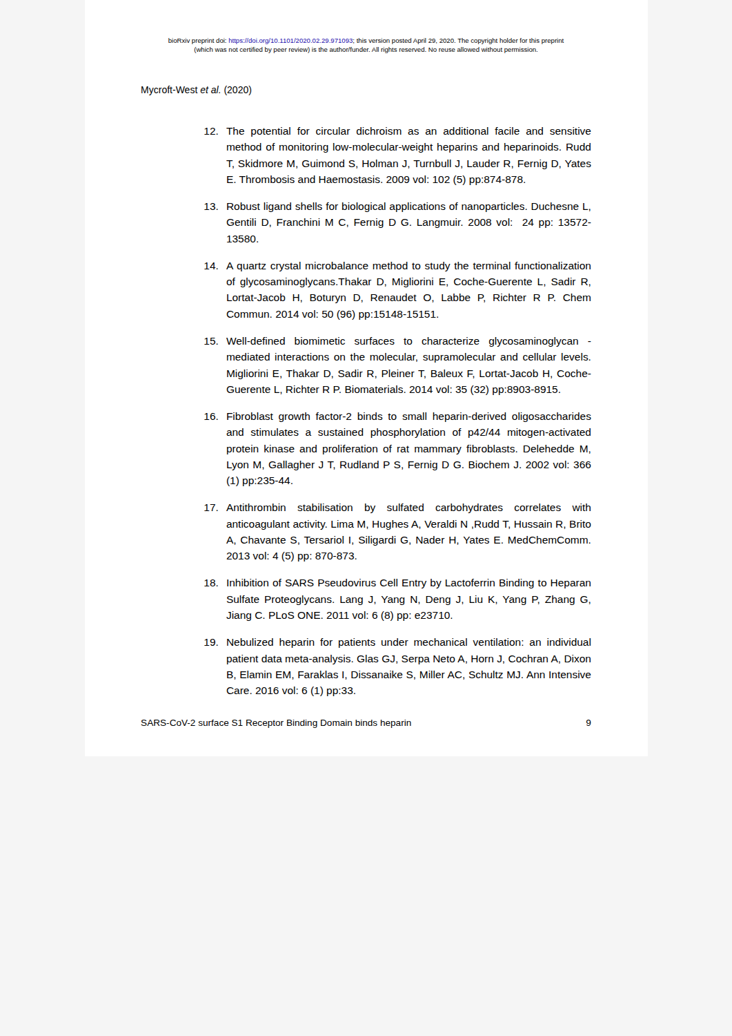bioRxiv preprint doi: https://doi.org/10.1101/2020.02.29.971093; this version posted April 29, 2020. The copyright holder for this preprint (which was not certified by peer review) is the author/funder. All rights reserved. No reuse allowed without permission.
Mycroft-West et al. (2020)
12. The potential for circular dichroism as an additional facile and sensitive method of monitoring low-molecular-weight heparins and heparinoids. Rudd T, Skidmore M, Guimond S, Holman J, Turnbull J, Lauder R, Fernig D, Yates E. Thrombosis and Haemostasis. 2009 vol: 102 (5) pp:874-878.
13. Robust ligand shells for biological applications of nanoparticles. Duchesne L, Gentili D, Franchini M C, Fernig D G. Langmuir. 2008 vol: 24 pp: 13572-13580.
14. A quartz crystal microbalance method to study the terminal functionalization of glycosaminoglycans.Thakar D, Migliorini E, Coche-Guerente L, Sadir R, Lortat-Jacob H, Boturyn D, Renaudet O, Labbe P, Richter R P. Chem Commun. 2014 vol: 50 (96) pp:15148-15151.
15. Well-defined biomimetic surfaces to characterize glycosaminoglycan -mediated interactions on the molecular, supramolecular and cellular levels. Migliorini E, Thakar D, Sadir R, Pleiner T, Baleux F, Lortat-Jacob H, Coche-Guerente L, Richter R P. Biomaterials. 2014 vol: 35 (32) pp:8903-8915.
16. Fibroblast growth factor-2 binds to small heparin-derived oligosaccharides and stimulates a sustained phosphorylation of p42/44 mitogen-activated protein kinase and proliferation of rat mammary fibroblasts. Delehedde M, Lyon M, Gallagher J T, Rudland P S, Fernig D G. Biochem J. 2002 vol: 366 (1) pp:235-44.
17. Antithrombin stabilisation by sulfated carbohydrates correlates with anticoagulant activity. Lima M, Hughes A, Veraldi N ,Rudd T, Hussain R, Brito A, Chavante S, Tersariol I, Siligardi G, Nader H, Yates E. MedChemComm. 2013 vol: 4 (5) pp: 870-873.
18. Inhibition of SARS Pseudovirus Cell Entry by Lactoferrin Binding to Heparan Sulfate Proteoglycans. Lang J, Yang N, Deng J, Liu K, Yang P, Zhang G, Jiang C. PLoS ONE. 2011 vol: 6 (8) pp: e23710.
19. Nebulized heparin for patients under mechanical ventilation: an individual patient data meta-analysis. Glas GJ, Serpa Neto A, Horn J, Cochran A, Dixon B, Elamin EM, Faraklas I, Dissanaike S, Miller AC, Schultz MJ. Ann Intensive Care. 2016 vol: 6 (1) pp:33.
SARS-CoV-2 surface S1 Receptor Binding Domain binds heparin 9